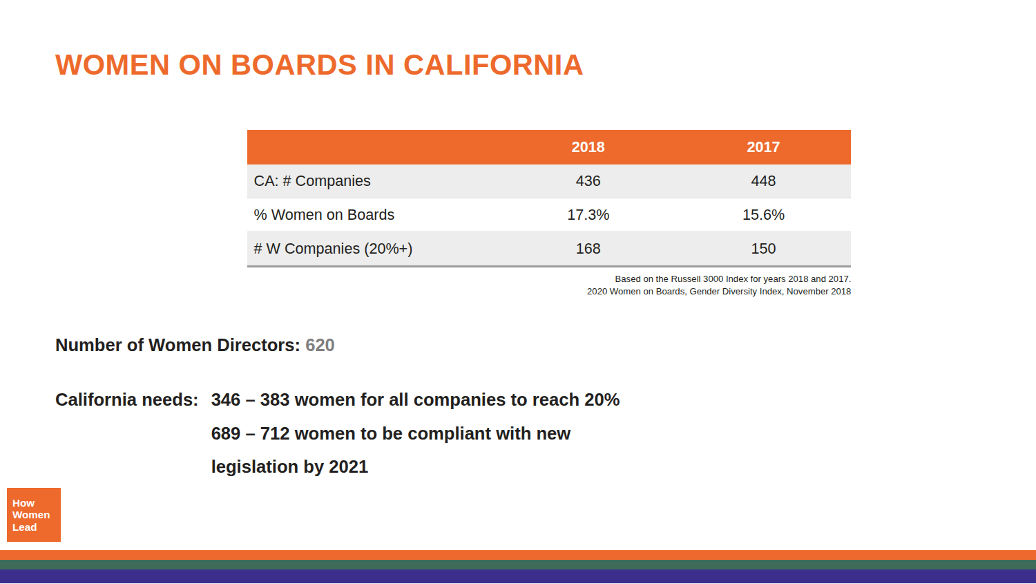WOMEN ON BOARDS IN CALIFORNIA
| | 2018 | 2017 |
| --- | --- | --- |
| CA: # Companies | 436 | 448 |
| % Women on Boards | 17.3% | 15.6% |
| # W Companies (20%+) | 168 | 150 |
Based on the Russell 3000 Index for years 2018 and 2017.
2020 Women on Boards, Gender Diversity Index, November 2018
Number of Women Directors: 620
California needs:
346 – 383 women for all companies to reach 20%
689 – 712 women to be compliant with new
legislation by 2021
How Women Lead